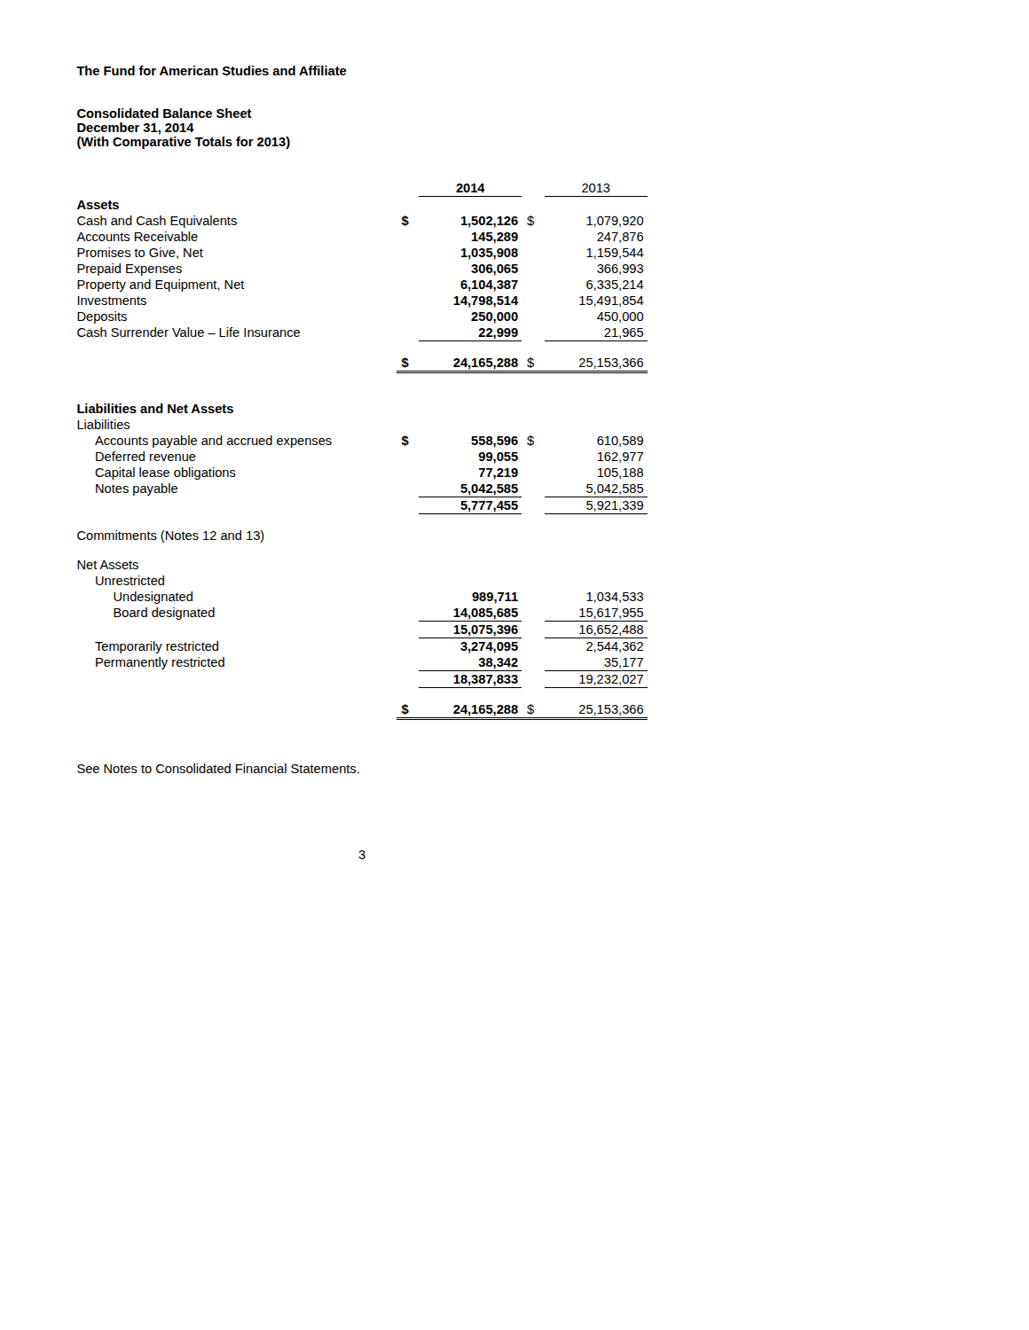The Fund for American Studies and Affiliate
Consolidated Balance Sheet
December 31, 2014
(With Comparative Totals for 2013)
| | | 2014 | | 2013 |
| Assets | | | | |
| Cash and Cash Equivalents | $ | 1,502,126 | $ | 1,079,920 |
| Accounts Receivable | | 145,289 | | 247,876 |
| Promises to Give, Net | | 1,035,908 | | 1,159,544 |
| Prepaid Expenses | | 306,065 | | 366,993 |
| Property and Equipment, Net | | 6,104,387 | | 6,335,214 |
| Investments | | 14,798,514 | | 15,491,854 |
| Deposits | | 250,000 | | 450,000 |
| Cash Surrender Value – Life Insurance | | 22,999 | | 21,965 |
| | $ | 24,165,288 | $ | 25,153,366 |
| Liabilities and Net Assets | | | | |
| Liabilities | | | | |
| Accounts payable and accrued expenses | $ | 558,596 | $ | 610,589 |
| Deferred revenue | | 99,055 | | 162,977 |
| Capital lease obligations | | 77,219 | | 105,188 |
| Notes payable | | 5,042,585 | | 5,042,585 |
| | | 5,777,455 | | 5,921,339 |
| Commitments (Notes 12 and 13) | | | | |
| Net Assets | | | | |
| Unrestricted | | | | |
| Undesignated | | 989,711 | | 1,034,533 |
| Board designated | | 14,085,685 | | 15,617,955 |
| | | 15,075,396 | | 16,652,488 |
| Temporarily restricted | | 3,274,095 | | 2,544,362 |
| Permanently restricted | | 38,342 | | 35,177 |
| | | 18,387,833 | | 19,232,027 |
| | $ | 24,165,288 | $ | 25,153,366 |
See Notes to Consolidated Financial Statements.
3